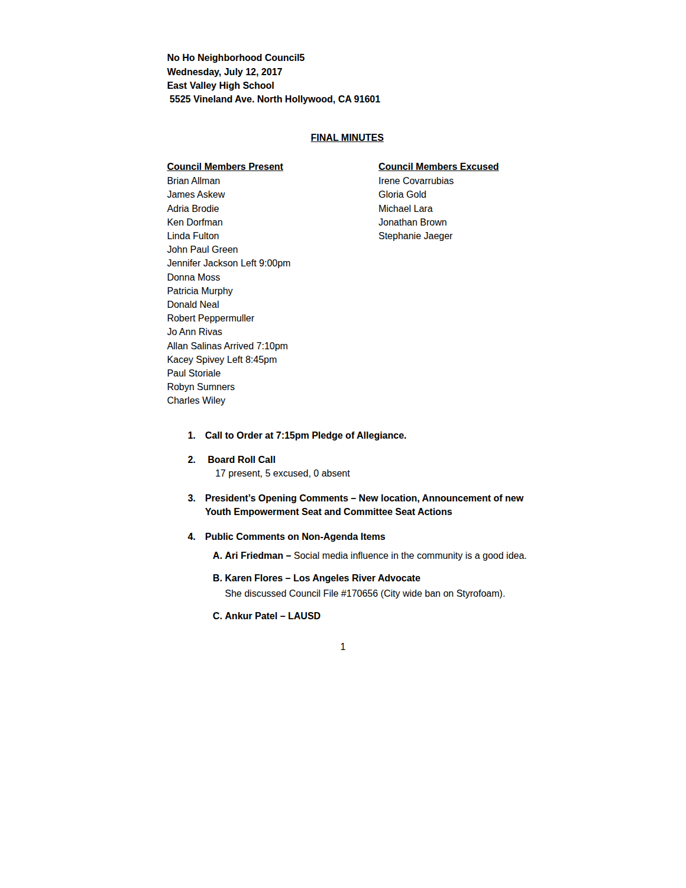No Ho Neighborhood Council5
Wednesday, July 12, 2017
East Valley High School
5525 Vineland Ave. North Hollywood, CA 91601
FINAL MINUTES
| Council Members Present | Council Members Excused |
| --- | --- |
| Brian Allman James Askew Adria Brodie Ken Dorfman Linda Fulton John Paul Green Jennifer Jackson Left 9:00pm Donna Moss Patricia Murphy Donald Neal Robert Peppermuller Jo Ann Rivas Allan Salinas Arrived 7:10pm Kacey Spivey Left 8:45pm Paul Storiale Robyn Sumners Charles Wiley | Irene Covarrubias Gloria Gold Michael Lara Jonathan Brown Stephanie Jaeger |
Call to Order at 7:15pm Pledge of Allegiance.
Board Roll Call 17 present, 5 excused, 0 absent
President’s Opening Comments – New location, Announcement of new Youth Empowerment Seat and Committee Seat Actions
Public Comments on Non-Agenda Items
Ari Friedman – Social media influence in the community is a good idea.
Karen Flores – Los Angeles River Advocate She discussed Council File #170656 (City wide ban on Styrofoam).
Ankur Patel – LAUSD
1